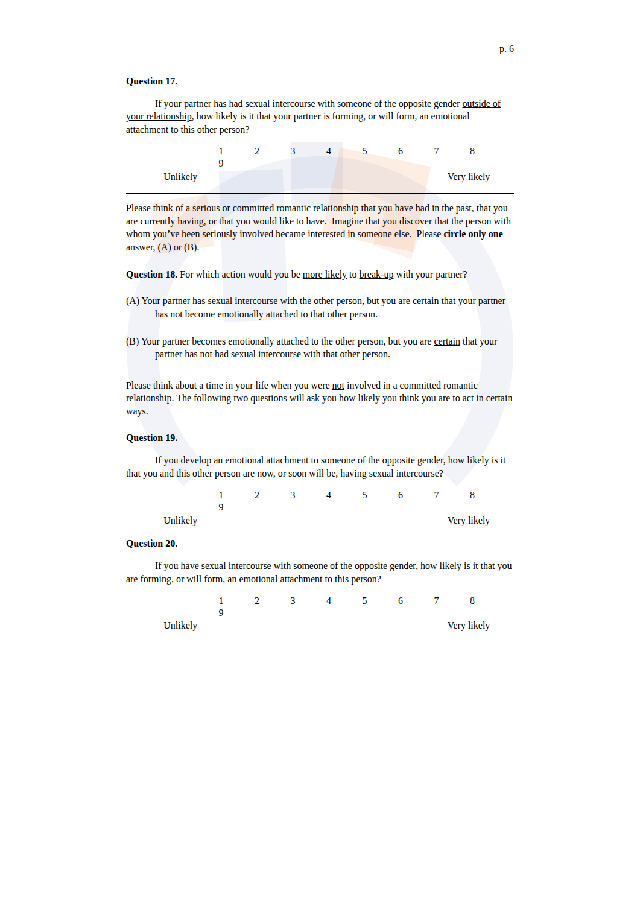p. 6
Question 17.
If your partner has had sexual intercourse with someone of the opposite gender outside of your relationship, how likely is it that your partner is forming, or will form, an emotional attachment to this other person?
123456789
Unlikely Very likely
Please think of a serious or committed romantic relationship that you have had in the past, that you are currently having, or that you would like to have. Imagine that you discover that the person with whom you’ve been seriously involved became interested in someone else. Please circle only one answer, (A) or (B).
Question 18. For which action would you be more likely to break-up with your partner?
(A) Your partner has sexual intercourse with the other person, but you are certain that your partner has not become emotionally attached to that other person.
(B) Your partner becomes emotionally attached to the other person, but you are certain that your partner has not had sexual intercourse with that other person.
Please think about a time in your life when you were not involved in a committed romantic relationship. The following two questions will ask you how likely you think you are to act in certain ways.
Question 19.
If you develop an emotional attachment to someone of the opposite gender, how likely is it that you and this other person are now, or soon will be, having sexual intercourse?
123456789
Unlikely Very likely
Question 20.
If you have sexual intercourse with someone of the opposite gender, how likely is it that you are forming, or will form, an emotional attachment to this person?
123456789
Unlikely Very likely